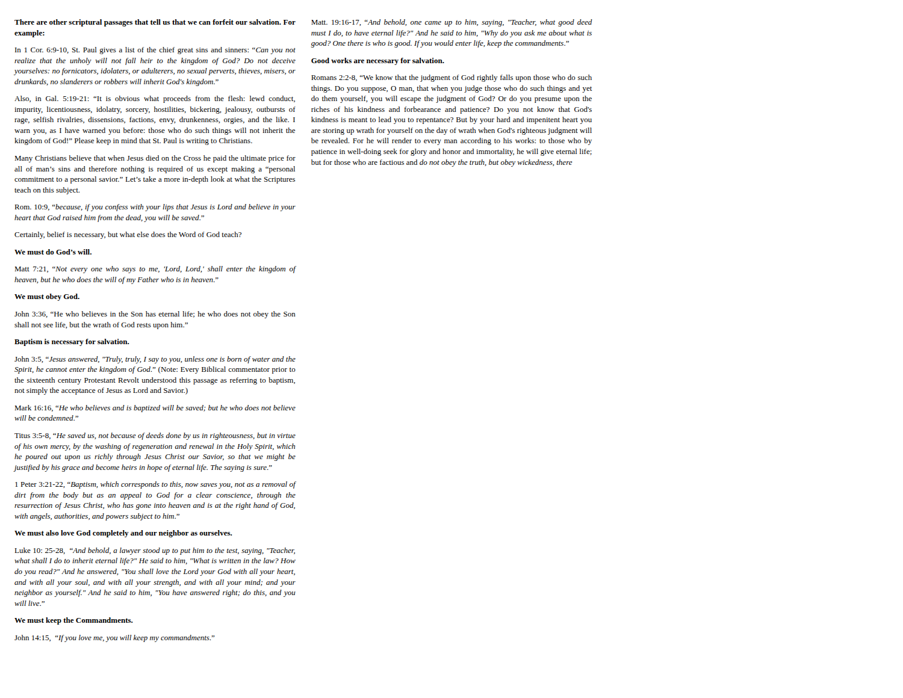There are other scriptural passages that tell us that we can forfeit our salvation. For example:
In 1 Cor. 6:9-10, St. Paul gives a list of the chief great sins and sinners: “Can you not realize that the unholy will not fall heir to the kingdom of God? Do not deceive yourselves: no fornicators, idolaters, or adulterers, no sexual perverts, thieves, misers, or drunkards, no slanderers or robbers will inherit God's kingdom.”
Also, in Gal. 5:19-21: “It is obvious what proceeds from the flesh: lewd conduct, impurity, licentiousness, idolatry, sorcery, hostilities, bickering, jealousy, outbursts of rage, selfish rivalries, dissensions, factions, envy, drunkenness, orgies, and the like. I warn you, as I have warned you before: those who do such things will not inherit the kingdom of God!” Please keep in mind that St. Paul is writing to Christians.
Many Christians believe that when Jesus died on the Cross he paid the ultimate price for all of man’s sins and therefore nothing is required of us except making a “personal commitment to a personal savior.” Let’s take a more in-depth look at what the Scriptures teach on this subject.
Rom. 10:9, “because, if you confess with your lips that Jesus is Lord and believe in your heart that God raised him from the dead, you will be saved.”
Certainly, belief is necessary, but what else does the Word of God teach?
We must do God’s will.
Matt 7:21, “Not every one who says to me, 'Lord, Lord,' shall enter the kingdom of heaven, but he who does the will of my Father who is in heaven.”
We must obey God.
John 3:36, “He who believes in the Son has eternal life; he who does not obey the Son shall not see life, but the wrath of God rests upon him.”
Baptism is necessary for salvation.
John 3:5, “Jesus answered, "Truly, truly, I say to you, unless one is born of water and the Spirit, he cannot enter the kingdom of God.” (Note: Every Biblical commentator prior to the sixteenth century Protestant Revolt understood this passage as referring to baptism, not simply the acceptance of Jesus as Lord and Savior.)
Mark 16:16, “He who believes and is baptized will be saved; but he who does not believe will be condemned.”
Titus 3:5-8, “He saved us, not because of deeds done by us in righteousness, but in virtue of his own mercy, by the washing of regeneration and renewal in the Holy Spirit, which he poured out upon us richly through Jesus Christ our Savior, so that we might be justified by his grace and become heirs in hope of eternal life. The saying is sure.”
1 Peter 3:21-22, “Baptism, which corresponds to this, now saves you, not as a removal of dirt from the body but as an appeal to God for a clear conscience, through the resurrection of Jesus Christ, who has gone into heaven and is at the right hand of God, with angels, authorities, and powers subject to him.”
We must also love God completely and our neighbor as ourselves.
Luke 10: 25-28, “And behold, a lawyer stood up to put him to the test, saying, "Teacher, what shall I do to inherit eternal life?" He said to him, "What is written in the law? How do you read?" And he answered, "You shall love the Lord your God with all your heart, and with all your soul, and with all your strength, and with all your mind; and your neighbor as yourself." And he said to him, "You have answered right; do this, and you will live.”
We must keep the Commandments.
John 14:15, “If you love me, you will keep my commandments.”
Matt. 19:16-17, “And behold, one came up to him, saying, "Teacher, what good deed must I do, to have eternal life?" And he said to him, "Why do you ask me about what is good? One there is who is good. If you would enter life, keep the commandments.”
Good works are necessary for salvation.
Romans 2:2-8, “We know that the judgment of God rightly falls upon those who do such things. Do you suppose, O man, that when you judge those who do such things and yet do them yourself, you will escape the judgment of God? Or do you presume upon the riches of his kindness and forbearance and patience? Do you not know that God's kindness is meant to lead you to repentance? But by your hard and impenitent heart you are storing up wrath for yourself on the day of wrath when God's righteous judgment will be revealed. For he will render to every man according to his works: to those who by patience in well-doing seek for glory and honor and immortality, he will give eternal life; but for those who are factious and do not obey the truth, but obey wickedness, there